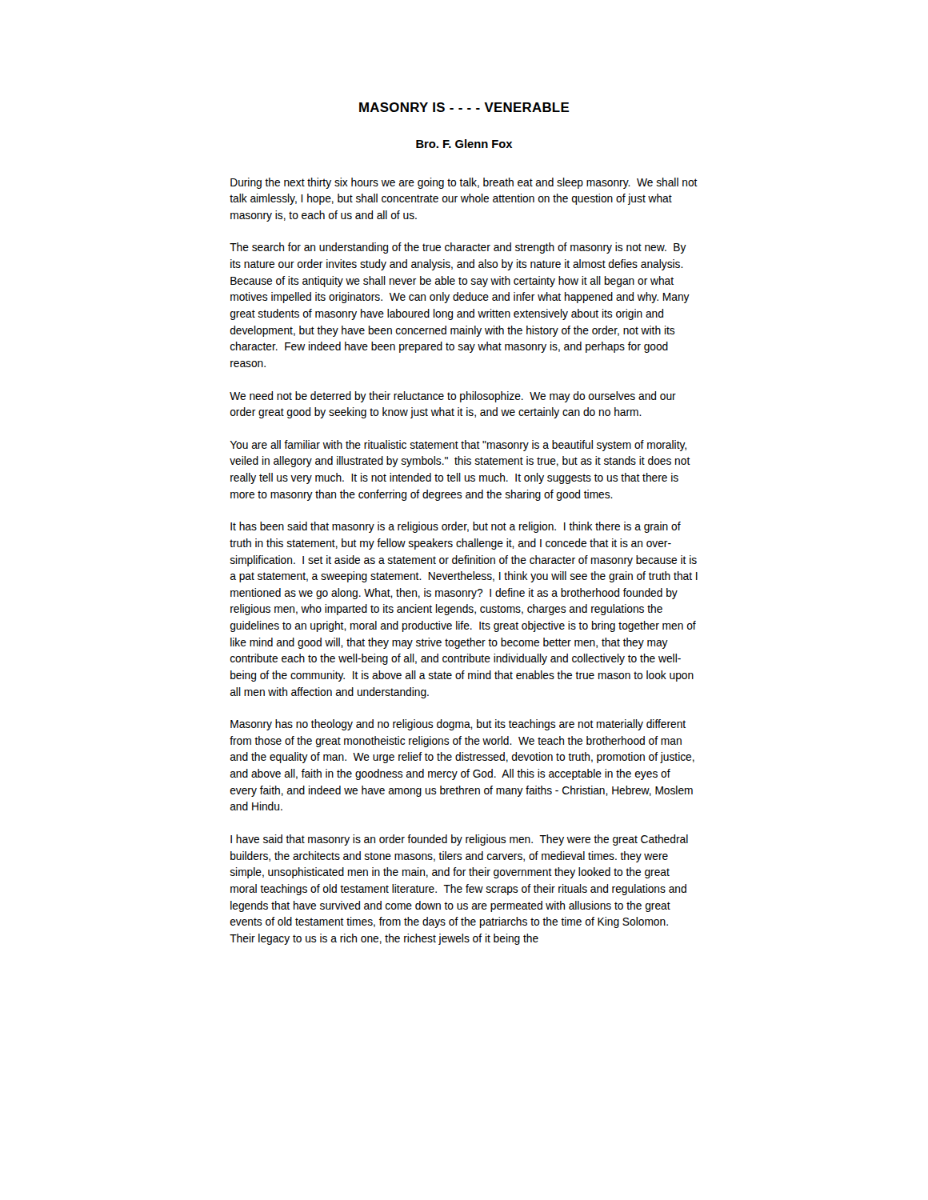MASONRY IS - - - - VENERABLE
Bro. F. Glenn Fox
During the next thirty six hours we are going to talk, breath eat and sleep masonry. We shall not talk aimlessly, I hope, but shall concentrate our whole attention on the question of just what masonry is, to each of us and all of us.
The search for an understanding of the true character and strength of masonry is not new. By its nature our order invites study and analysis, and also by its nature it almost defies analysis. Because of its antiquity we shall never be able to say with certainty how it all began or what motives impelled its originators. We can only deduce and infer what happened and why. Many great students of masonry have laboured long and written extensively about its origin and development, but they have been concerned mainly with the history of the order, not with its character. Few indeed have been prepared to say what masonry is, and perhaps for good reason.
We need not be deterred by their reluctance to philosophize. We may do ourselves and our order great good by seeking to know just what it is, and we certainly can do no harm.
You are all familiar with the ritualistic statement that "masonry is a beautiful system of morality, veiled in allegory and illustrated by symbols." this statement is true, but as it stands it does not really tell us very much. It is not intended to tell us much. It only suggests to us that there is more to masonry than the conferring of degrees and the sharing of good times.
It has been said that masonry is a religious order, but not a religion. I think there is a grain of truth in this statement, but my fellow speakers challenge it, and I concede that it is an over-simplification. I set it aside as a statement or definition of the character of masonry because it is a pat statement, a sweeping statement. Nevertheless, I think you will see the grain of truth that I mentioned as we go along. What, then, is masonry? I define it as a brotherhood founded by religious men, who imparted to its ancient legends, customs, charges and regulations the guidelines to an upright, moral and productive life. Its great objective is to bring together men of like mind and good will, that they may strive together to become better men, that they may contribute each to the well-being of all, and contribute individually and collectively to the well-being of the community. It is above all a state of mind that enables the true mason to look upon all men with affection and understanding.
Masonry has no theology and no religious dogma, but its teachings are not materially different from those of the great monotheistic religions of the world. We teach the brotherhood of man and the equality of man. We urge relief to the distressed, devotion to truth, promotion of justice, and above all, faith in the goodness and mercy of God. All this is acceptable in the eyes of every faith, and indeed we have among us brethren of many faiths - Christian, Hebrew, Moslem and Hindu.
I have said that masonry is an order founded by religious men. They were the great Cathedral builders, the architects and stone masons, tilers and carvers, of medieval times. they were simple, unsophisticated men in the main, and for their government they looked to the great moral teachings of old testament literature. The few scraps of their rituals and regulations and legends that have survived and come down to us are permeated with allusions to the great events of old testament times, from the days of the patriarchs to the time of King Solomon. Their legacy to us is a rich one, the richest jewels of it being the